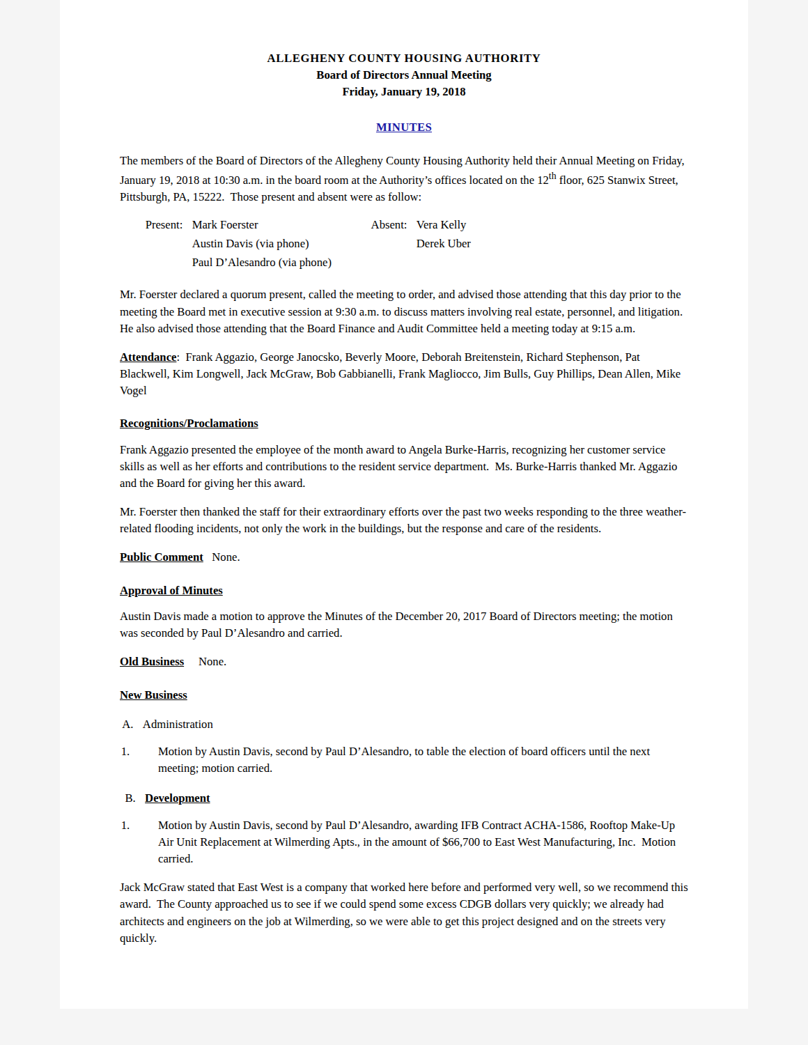Allegheny County Housing Authority
Board of Directors Annual Meeting
Friday, January 19, 2018
MINUTES
The members of the Board of Directors of the Allegheny County Housing Authority held their Annual Meeting on Friday, January 19, 2018 at 10:30 a.m. in the board room at the Authority’s offices located on the 12th floor, 625 Stanwix Street, Pittsburgh, PA, 15222. Those present and absent were as follow:
| Present: | Mark Foerster | | Absent: | Vera Kelly |
| | Austin Davis (via phone) | | | Derek Uber |
| | Paul D’Alesandro (via phone) | | | |
Mr. Foerster declared a quorum present, called the meeting to order, and advised those attending that this day prior to the meeting the Board met in executive session at 9:30 a.m. to discuss matters involving real estate, personnel, and litigation. He also advised those attending that the Board Finance and Audit Committee held a meeting today at 9:15 a.m.
Attendance: Frank Aggazio, George Janocsko, Beverly Moore, Deborah Breitenstein, Richard Stephenson, Pat Blackwell, Kim Longwell, Jack McGraw, Bob Gabbianelli, Frank Magliocco, Jim Bulls, Guy Phillips, Dean Allen, Mike Vogel
Recognitions/Proclamations
Frank Aggazio presented the employee of the month award to Angela Burke-Harris, recognizing her customer service skills as well as her efforts and contributions to the resident service department. Ms. Burke-Harris thanked Mr. Aggazio and the Board for giving her this award.
Mr. Foerster then thanked the staff for their extraordinary efforts over the past two weeks responding to the three weather-related flooding incidents, not only the work in the buildings, but the response and care of the residents.
Public Comment None.
Approval of Minutes
Austin Davis made a motion to approve the Minutes of the December 20, 2017 Board of Directors meeting; the motion was seconded by Paul D’Alesandro and carried.
Old Business None.
New Business
A. Administration
1. Motion by Austin Davis, second by Paul D’Alesandro, to table the election of board officers until the next meeting; motion carried.
B. Development
1. Motion by Austin Davis, second by Paul D’Alesandro, awarding IFB Contract ACHA-1586, Rooftop Make-Up Air Unit Replacement at Wilmerding Apts., in the amount of $66,700 to East West Manufacturing, Inc. Motion carried.
Jack McGraw stated that East West is a company that worked here before and performed very well, so we recommend this award. The County approached us to see if we could spend some excess CDGB dollars very quickly; we already had architects and engineers on the job at Wilmerding, so we were able to get this project designed and on the streets very quickly.